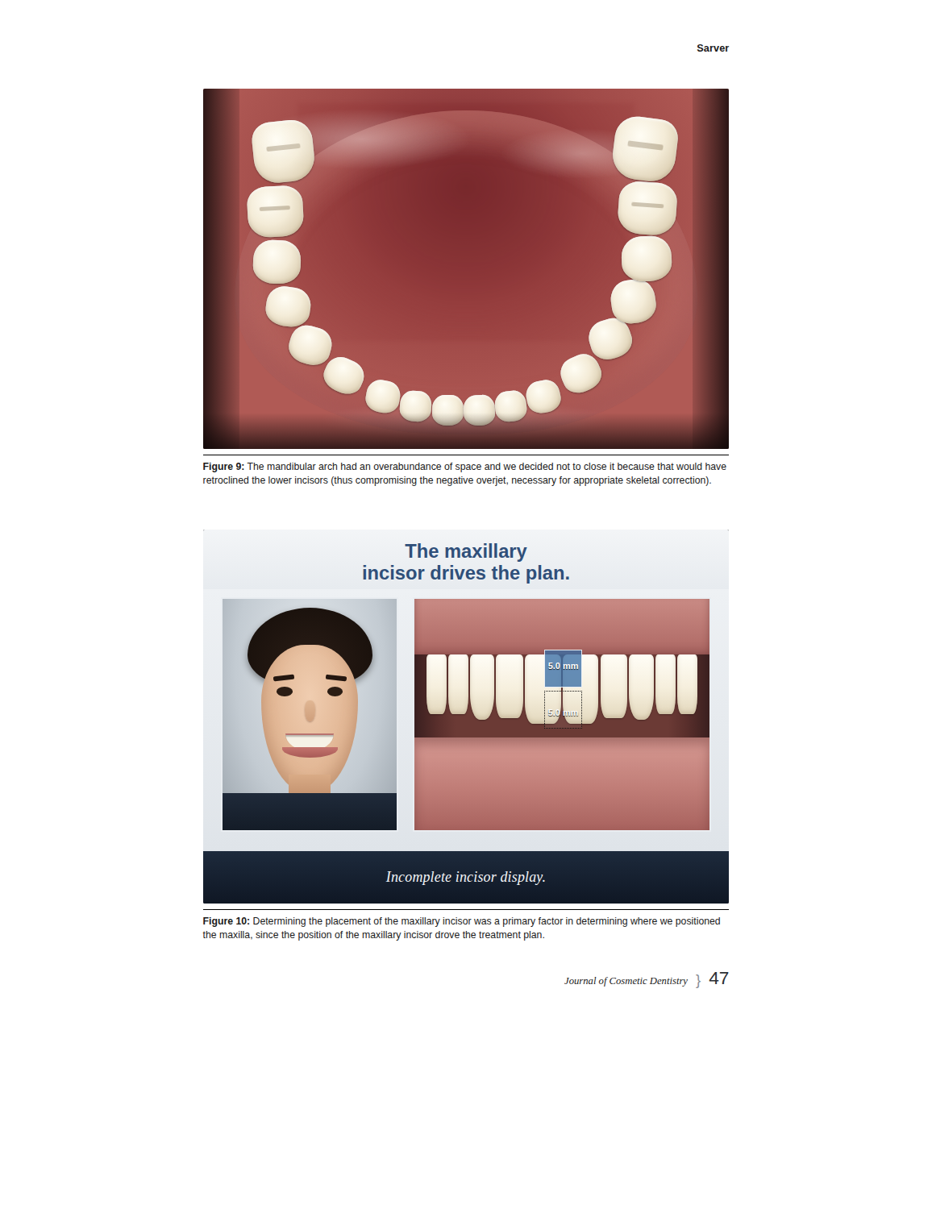Sarver
Figure 9: The mandibular arch had an overabundance of space and we decided not to close it because that would have retroclined the lower incisors (thus compromising the negative overjet, necessary for appropriate skeletal correction).
The maxillary incisor drives the plan.
5.0 mm
5.0 mm
Incomplete incisor display.
Figure 10: Determining the placement of the maxillary incisor was a primary factor in determining where we positioned the maxilla, since the position of the maxillary incisor drove the treatment plan.
Journal of Cosmetic Dentistry } 47